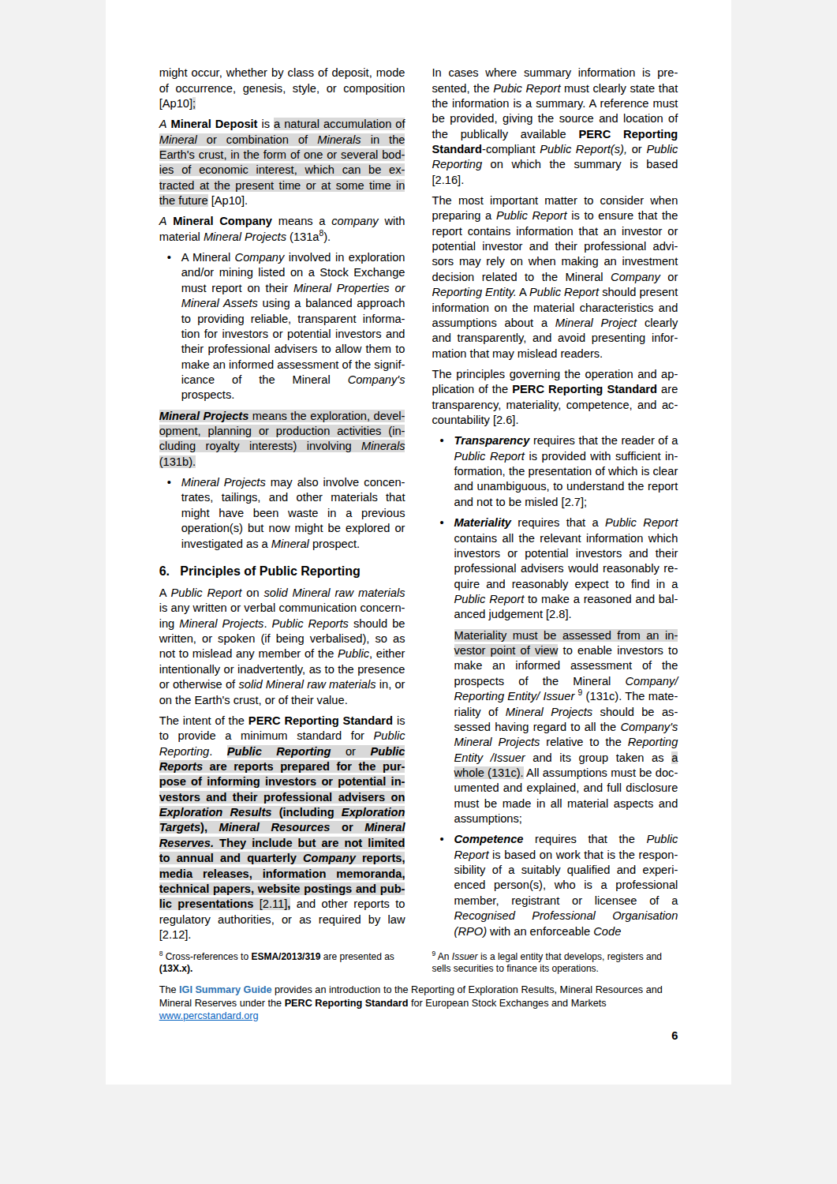might occur, whether by class of deposit, mode of occurrence, genesis, style, or composition [Ap10];
A Mineral Deposit is a natural accumulation of Mineral or combination of Minerals in the Earth's crust, in the form of one or several bodies of economic interest, which can be extracted at the present time or at some time in the future [Ap10].
A Mineral Company means a company with material Mineral Projects (131a8).
A Mineral Company involved in exploration and/or mining listed on a Stock Exchange must report on their Mineral Properties or Mineral Assets using a balanced approach to providing reliable, transparent information for investors or potential investors and their professional advisers to allow them to make an informed assessment of the significance of the Mineral Company's prospects.
Mineral Projects means the exploration, development, planning or production activities (including royalty interests) involving Minerals (131b).
Mineral Projects may also involve concentrates, tailings, and other materials that might have been waste in a previous operation(s) but now might be explored or investigated as a Mineral prospect.
6. Principles of Public Reporting
A Public Report on solid Mineral raw materials is any written or verbal communication concerning Mineral Projects. Public Reports should be written, or spoken (if being verbalised), so as not to mislead any member of the Public, either intentionally or inadvertently, as to the presence or otherwise of solid Mineral raw materials in, or on the Earth's crust, or of their value.
The intent of the PERC Reporting Standard is to provide a minimum standard for Public Reporting. Public Reporting or Public Reports are reports prepared for the purpose of informing investors or potential investors and their professional advisers on Exploration Results (including Exploration Targets), Mineral Resources or Mineral Reserves. They include but are not limited to annual and quarterly Company reports, media releases, information memoranda, technical papers, website postings and public presentations [2.11], and other reports to regulatory authorities, or as required by law [2.12].
In cases where summary information is presented, the Pubic Report must clearly state that the information is a summary. A reference must be provided, giving the source and location of the publically available PERC Reporting Standard-compliant Public Report(s), or Public Reporting on which the summary is based [2.16].
The most important matter to consider when preparing a Public Report is to ensure that the report contains information that an investor or potential investor and their professional advisors may rely on when making an investment decision related to the Mineral Company or Reporting Entity. A Public Report should present information on the material characteristics and assumptions about a Mineral Project clearly and transparently, and avoid presenting information that may mislead readers.
The principles governing the operation and application of the PERC Reporting Standard are transparency, materiality, competence, and accountability [2.6].
Transparency requires that the reader of a Public Report is provided with sufficient information, the presentation of which is clear and unambiguous, to understand the report and not to be misled [2.7];
Materiality requires that a Public Report contains all the relevant information which investors or potential investors and their professional advisers would reasonably require and reasonably expect to find in a Public Report to make a reasoned and balanced judgement [2.8].
Materiality must be assessed from an investor point of view to enable investors to make an informed assessment of the prospects of the Mineral Company/ Reporting Entity/ Issuer 9 (131c). The materiality of Mineral Projects should be assessed having regard to all the Company's Mineral Projects relative to the Reporting Entity /Issuer and its group taken as a whole (131c). All assumptions must be documented and explained, and full disclosure must be made in all material aspects and assumptions;
Competence requires that the Public Report is based on work that is the responsibility of a suitably qualified and experienced person(s), who is a professional member, registrant or licensee of a Recognised Professional Organisation (RPO) with an enforceable Code
8 Cross-references to ESMA/2013/319 are presented as (13X.x).
9 An Issuer is a legal entity that develops, registers and sells securities to finance its operations.
The IGI Summary Guide provides an introduction to the Reporting of Exploration Results, Mineral Resources and Mineral Reserves under the PERC Reporting Standard for European Stock Exchanges and Markets www.percstandard.org
6